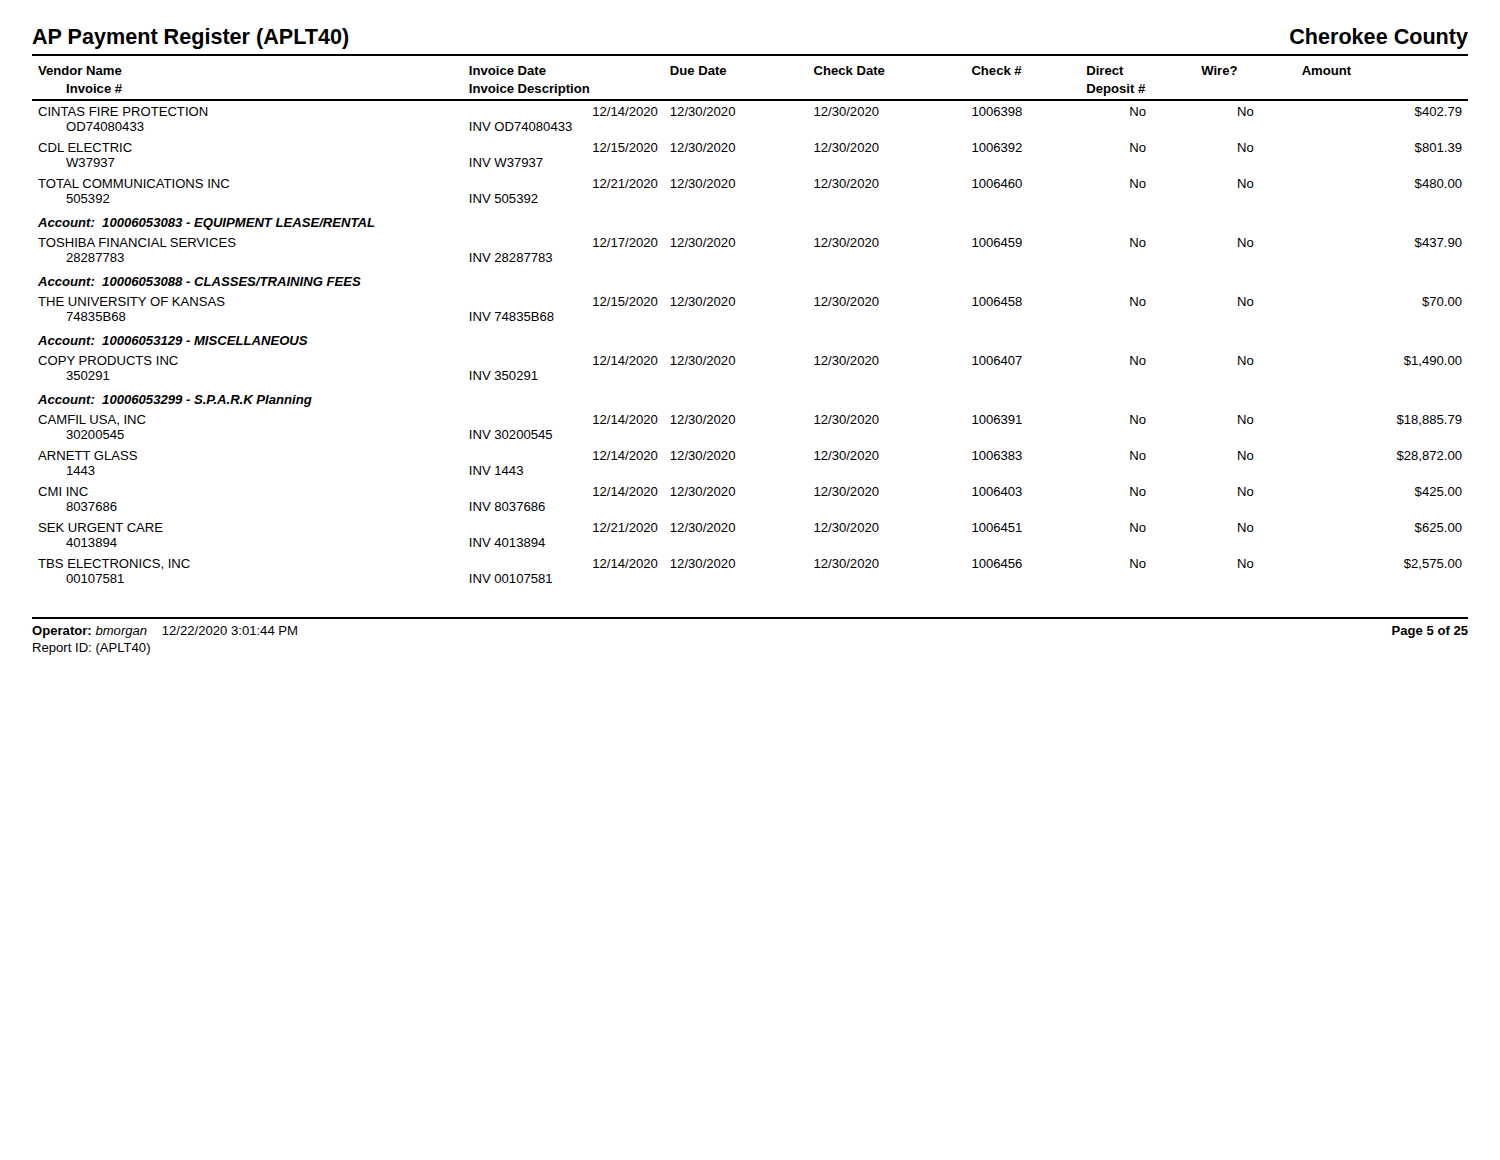AP Payment Register (APLT40)
Cherokee County
| Vendor Name Invoice # | Invoice Date Invoice Description | Due Date | Check Date | Check # | Direct Deposit # | Wire? | Amount |
| --- | --- | --- | --- | --- | --- | --- | --- |
| CINTAS FIRE PROTECTION OD74080433 | 12/14/2020 INV OD74080433 | 12/30/2020 | 12/30/2020 | 1006398 | No | No | $402.79 |
| CDL ELECTRIC W37937 | 12/15/2020 INV W37937 | 12/30/2020 | 12/30/2020 | 1006392 | No | No | $801.39 |
| TOTAL COMMUNICATIONS INC 505392 | 12/21/2020 INV 505392 | 12/30/2020 | 12/30/2020 | 1006460 | No | No | $480.00 |
| Account: 10006053083 - EQUIPMENT LEASE/RENTAL |
| TOSHIBA FINANCIAL SERVICES 28287783 | 12/17/2020 INV 28287783 | 12/30/2020 | 12/30/2020 | 1006459 | No | No | $437.90 |
| Account: 10006053088 - CLASSES/TRAINING FEES |
| THE UNIVERSITY OF KANSAS 74835B68 | 12/15/2020 INV 74835B68 | 12/30/2020 | 12/30/2020 | 1006458 | No | No | $70.00 |
| Account: 10006053129 - MISCELLANEOUS |
| COPY PRODUCTS INC 350291 | 12/14/2020 INV 350291 | 12/30/2020 | 12/30/2020 | 1006407 | No | No | $1,490.00 |
| Account: 10006053299 - S.P.A.R.K Planning |
| CAMFIL USA, INC 30200545 | 12/14/2020 INV 30200545 | 12/30/2020 | 12/30/2020 | 1006391 | No | No | $18,885.79 |
| ARNETT GLASS 1443 | 12/14/2020 INV 1443 | 12/30/2020 | 12/30/2020 | 1006383 | No | No | $28,872.00 |
| CMI INC 8037686 | 12/14/2020 INV 8037686 | 12/30/2020 | 12/30/2020 | 1006403 | No | No | $425.00 |
| SEK URGENT CARE 4013894 | 12/21/2020 INV 4013894 | 12/30/2020 | 12/30/2020 | 1006451 | No | No | $625.00 |
| TBS ELECTRONICS, INC 00107581 | 12/14/2020 INV 00107581 | 12/30/2020 | 12/30/2020 | 1006456 | No | No | $2,575.00 |
Operator: bmorgan 12/22/2020 3:01:44 PM Report ID: (APLT40)
Page 5 of 25